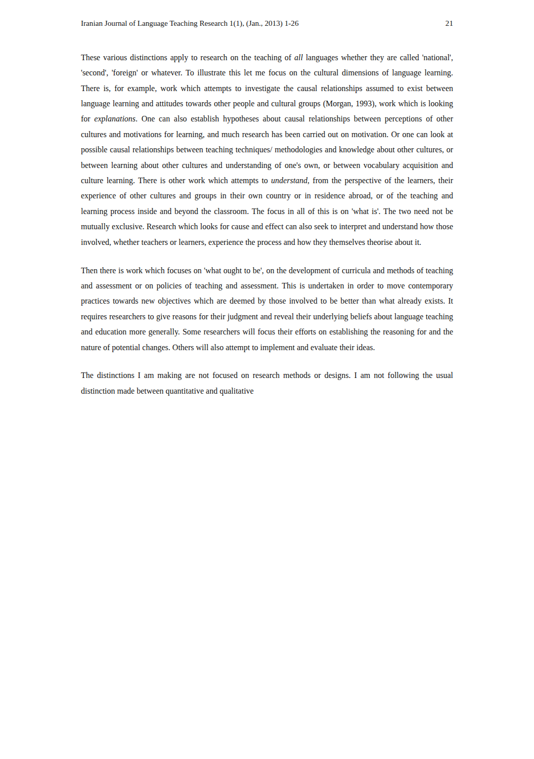Iranian Journal of Language Teaching Research 1(1), (Jan., 2013) 1-26 21
These various distinctions apply to research on the teaching of all languages whether they are called 'national', 'second', 'foreign' or whatever. To illustrate this let me focus on the cultural dimensions of language learning. There is, for example, work which attempts to investigate the causal relationships assumed to exist between language learning and attitudes towards other people and cultural groups (Morgan, 1993), work which is looking for explanations. One can also establish hypotheses about causal relationships between perceptions of other cultures and motivations for learning, and much research has been carried out on motivation. Or one can look at possible causal relationships between teaching techniques/ methodologies and knowledge about other cultures, or between learning about other cultures and understanding of one's own, or between vocabulary acquisition and culture learning. There is other work which attempts to understand, from the perspective of the learners, their experience of other cultures and groups in their own country or in residence abroad, or of the teaching and learning process inside and beyond the classroom. The focus in all of this is on 'what is'. The two need not be mutually exclusive. Research which looks for cause and effect can also seek to interpret and understand how those involved, whether teachers or learners, experience the process and how they themselves theorise about it.
Then there is work which focuses on 'what ought to be', on the development of curricula and methods of teaching and assessment or on policies of teaching and assessment. This is undertaken in order to move contemporary practices towards new objectives which are deemed by those involved to be better than what already exists. It requires researchers to give reasons for their judgment and reveal their underlying beliefs about language teaching and education more generally. Some researchers will focus their efforts on establishing the reasoning for and the nature of potential changes. Others will also attempt to implement and evaluate their ideas.
The distinctions I am making are not focused on research methods or designs. I am not following the usual distinction made between quantitative and qualitative